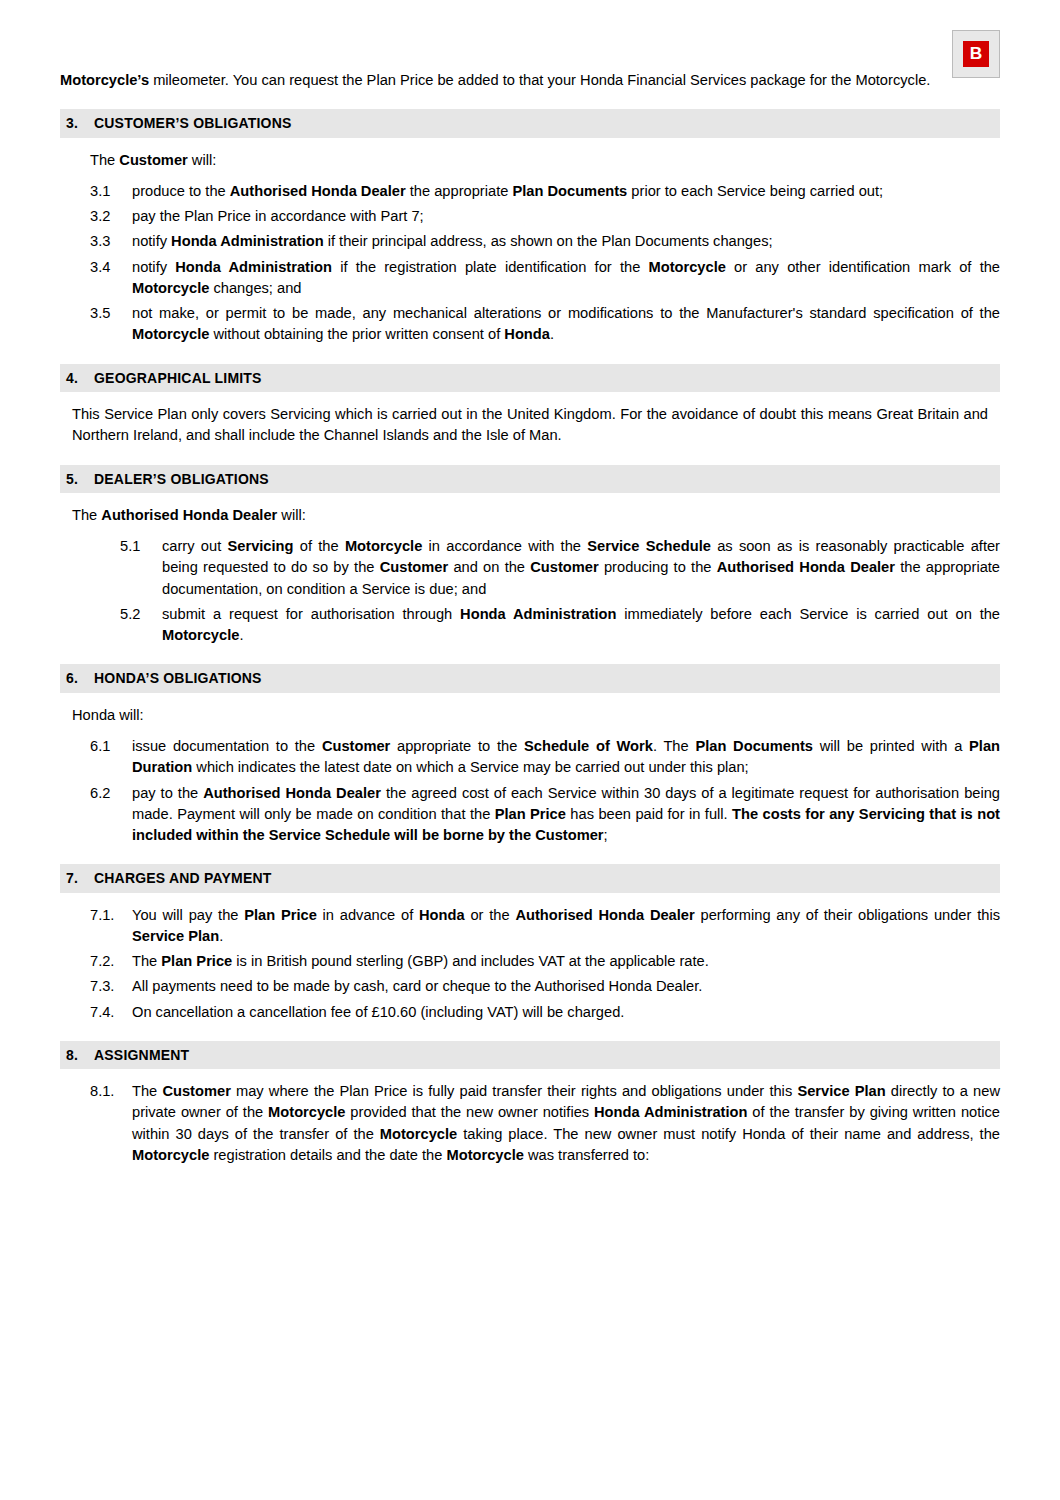B
Motorcycle’s mileometer. You can request the Plan Price be added to that your Honda Financial Services package for the Motorcycle.
3. Customer’s Obligations
The Customer will:
3.1produce to the Authorised Honda Dealer the appropriate Plan Documents prior to each Service being carried out;
3.2pay the Plan Price in accordance with Part 7;
3.3notify Honda Administration if their principal address, as shown on the Plan Documents changes;
3.4notify Honda Administration if the registration plate identification for the Motorcycle or any other identification mark of the Motorcycle changes; and
3.5not make, or permit to be made, any mechanical alterations or modifications to the Manufacturer's standard specification of the Motorcycle without obtaining the prior written consent of Honda.
4. Geographical Limits
This Service Plan only covers Servicing which is carried out in the United Kingdom. For the avoidance of doubt this means Great Britain and Northern Ireland, and shall include the Channel Islands and the Isle of Man.
5. Dealer’s Obligations
The Authorised Honda Dealer will:
5.1carry out Servicing of the Motorcycle in accordance with the Service Schedule as soon as is reasonably practicable after being requested to do so by the Customer and on the Customer producing to the Authorised Honda Dealer the appropriate documentation, on condition a Service is due; and
5.2submit a request for authorisation through Honda Administration immediately before each Service is carried out on the Motorcycle.
6. Honda’s Obligations
Honda will:
6.1issue documentation to the Customer appropriate to the Schedule of Work. The Plan Documents will be printed with a Plan Duration which indicates the latest date on which a Service may be carried out under this plan;
6.2pay to the Authorised Honda Dealer the agreed cost of each Service within 30 days of a legitimate request for authorisation being made. Payment will only be made on condition that the Plan Price has been paid for in full. The costs for any Servicing that is not included within the Service Schedule will be borne by the Customer;
7. Charges and Payment
7.1. You will pay the Plan Price in advance of Honda or the Authorised Honda Dealer performing any of their obligations under this Service Plan.
7.2. The Plan Price is in British pound sterling (GBP) and includes VAT at the applicable rate.
7.3. All payments need to be made by cash, card or cheque to the Authorised Honda Dealer.
7.4. On cancellation a cancellation fee of £10.60 (including VAT) will be charged.
8. Assignment
8.1. The Customer may where the Plan Price is fully paid transfer their rights and obligations under this Service Plan directly to a new private owner of the Motorcycle provided that the new owner notifies Honda Administration of the transfer by giving written notice within 30 days of the transfer of the Motorcycle taking place. The new owner must notify Honda of their name and address, the Motorcycle registration details and the date the Motorcycle was transferred to: